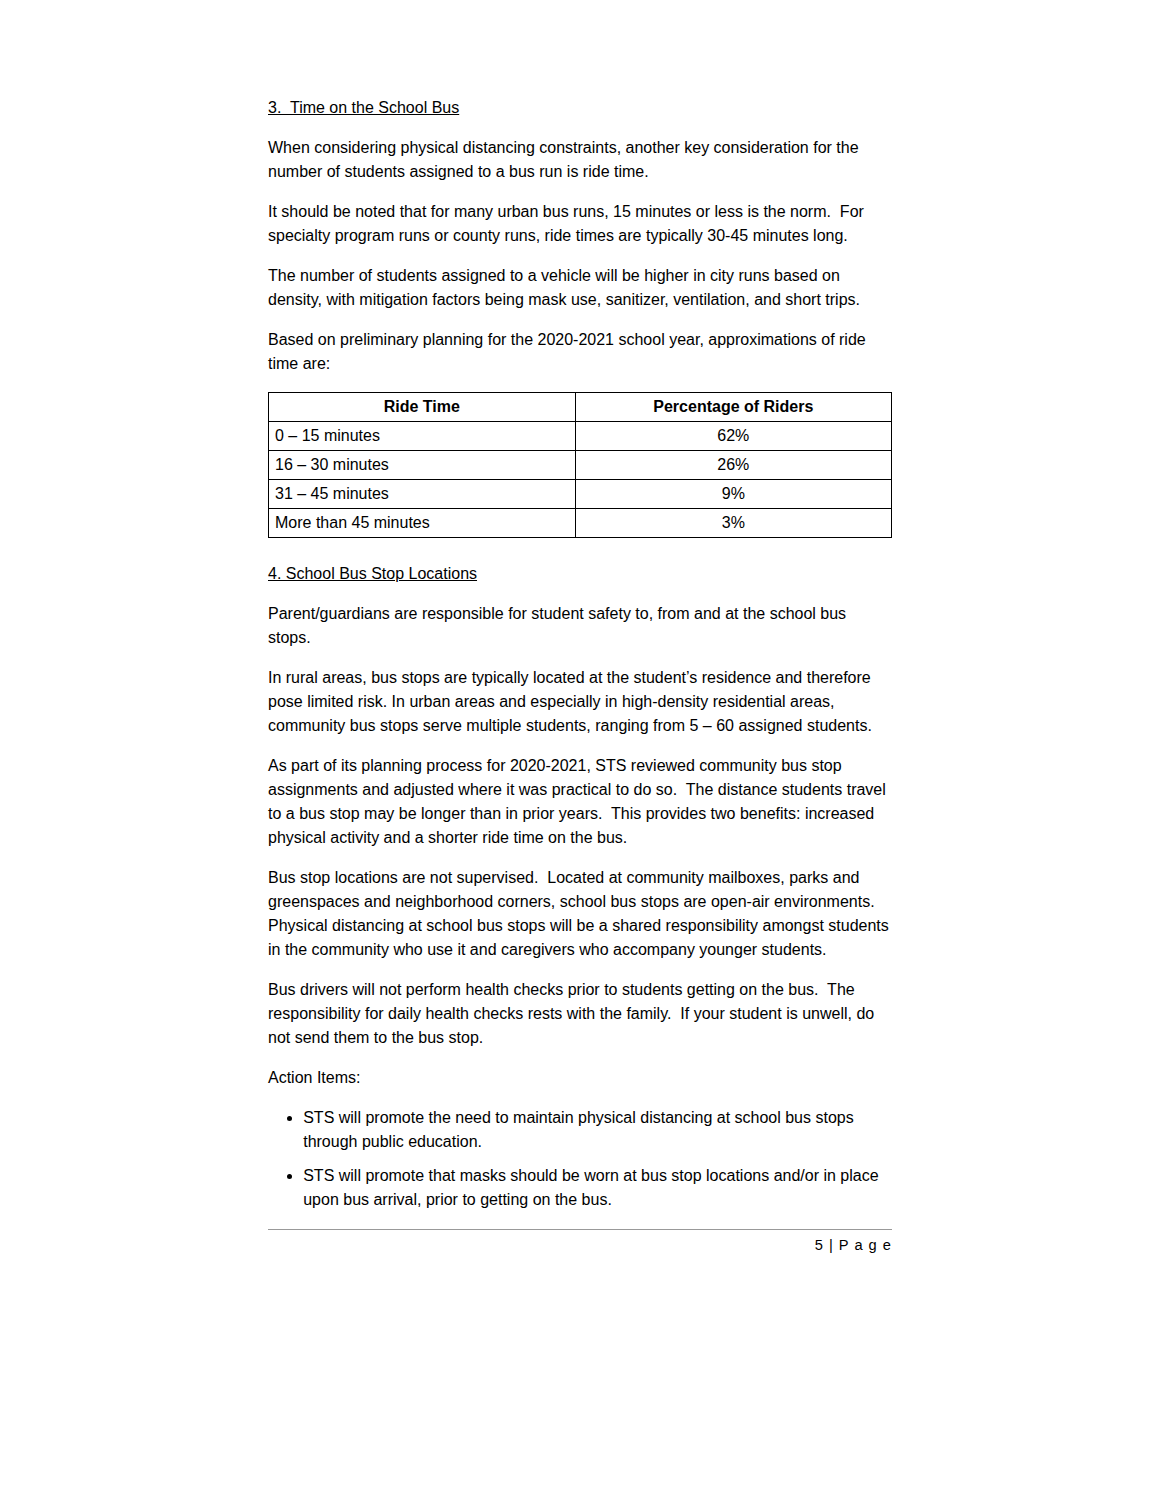3. Time on the School Bus
When considering physical distancing constraints, another key consideration for the number of students assigned to a bus run is ride time.
It should be noted that for many urban bus runs, 15 minutes or less is the norm. For specialty program runs or county runs, ride times are typically 30-45 minutes long.
The number of students assigned to a vehicle will be higher in city runs based on density, with mitigation factors being mask use, sanitizer, ventilation, and short trips.
Based on preliminary planning for the 2020-2021 school year, approximations of ride time are:
| Ride Time | Percentage of Riders |
| --- | --- |
| 0 – 15 minutes | 62% |
| 16 – 30 minutes | 26% |
| 31 – 45 minutes | 9% |
| More than 45 minutes | 3% |
4. School Bus Stop Locations
Parent/guardians are responsible for student safety to, from and at the school bus stops.
In rural areas, bus stops are typically located at the student’s residence and therefore pose limited risk. In urban areas and especially in high-density residential areas, community bus stops serve multiple students, ranging from 5 – 60 assigned students.
As part of its planning process for 2020-2021, STS reviewed community bus stop assignments and adjusted where it was practical to do so. The distance students travel to a bus stop may be longer than in prior years. This provides two benefits: increased physical activity and a shorter ride time on the bus.
Bus stop locations are not supervised. Located at community mailboxes, parks and greenspaces and neighborhood corners, school bus stops are open-air environments. Physical distancing at school bus stops will be a shared responsibility amongst students in the community who use it and caregivers who accompany younger students.
Bus drivers will not perform health checks prior to students getting on the bus. The responsibility for daily health checks rests with the family. If your student is unwell, do not send them to the bus stop.
Action Items:
STS will promote the need to maintain physical distancing at school bus stops through public education.
STS will promote that masks should be worn at bus stop locations and/or in place upon bus arrival, prior to getting on the bus.
5 | P a g e